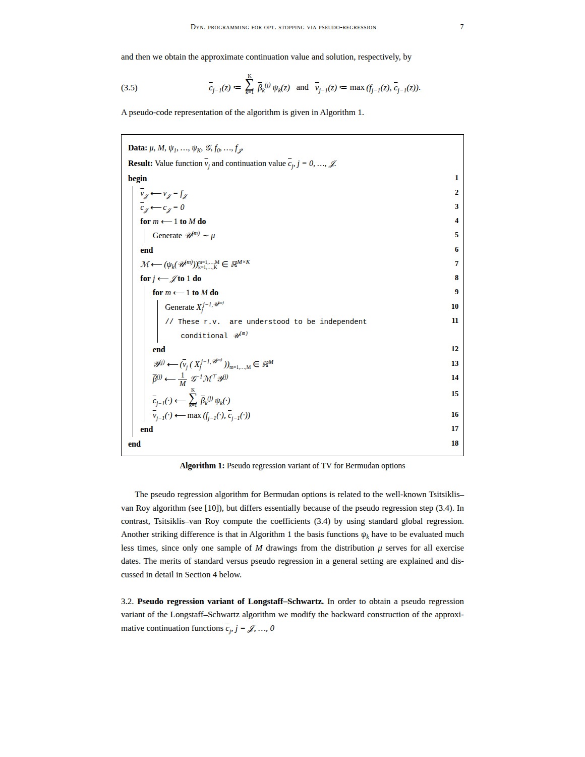Dyn. programming for opt. stopping via pseudo-regression 7
and then we obtain the approximate continuation value and solution, respectively, by
(3.5) cj−1(z) ≔ K∑k=1 βk(j) ψk(z) and vj−1(z) ≔ max (fj−1(z), cj−1(z)).
A pseudo-code representation of the algorithm is given in Algorithm 1.
Data: μ, M, ψ1, …, ψK, 𝒢, f0, …, f𝒥.
Result: Value function vj and continuation value cj, j = 0, …, 𝒥.
| begin | 1 |
| v 𝒥 ⟵ v 𝒥 = f 𝒥 | 2 |
| c 𝒥 ⟵ c 𝒥 = 0 | 3 |
| for m ⟵ 1 to M do | 4 |
| Generate 𝒰 (m) ∼ μ | 5 |
| end | 6 |
| ℳ ⟵ (ψ k (𝒰 (m) )) m=1,…,M k=1,…,K ∈ ℝ M×K | 7 |
| for j ⟵ 𝒥 to 1 do | 8 |
| for m ⟵ 1 to M do | 9 |
| Generate X j j−1,𝒰 (m) | 10 |
| // These r.v. are understood to be independent | 11 |
| conditional 𝒰 (m) | |
| end | 12 |
| 𝒴 (j) ⟵ ( v j ( X j j−1,𝒰 (m) )) m=1,…,M ∈ ℝ M | 13 |
| β (j) ⟵ 1 M 𝒢 −1 ℳ ⊤ 𝒴 (j) | 14 |
| c j−1 (·) ⟵ K ∑ k=1 β k (j) ψ k (·) | 15 |
| v j−1 (·) ⟵ max (f j−1 (·), c j−1 (·)) | 16 |
| end | 17 |
| end | 18 |
Algorithm 1: Pseudo regression variant of TV for Bermudan options
The pseudo regression algorithm for Bermudan options is related to the well-known Tsitsiklis–van Roy algorithm (see [10]), but differs essentially because of the pseudo regression step (3.4). In contrast, Tsitsiklis–van Roy compute the coefficients (3.4) by using standard global regression. Another striking difference is that in Algorithm 1 the basis functions ψk have to be evaluated much less times, since only one sample of M drawings from the distribution μ serves for all exercise dates. The merits of standard versus pseudo regression in a general setting are explained and discussed in detail in Section 4 below.
3.2. Pseudo regression variant of Longstaff–Schwartz. In order to obtain a pseudo regression variant of the Longstaff–Schwartz algorithm we modify the backward construction of the approximative continuation functions cj, j = 𝒥, …, 0